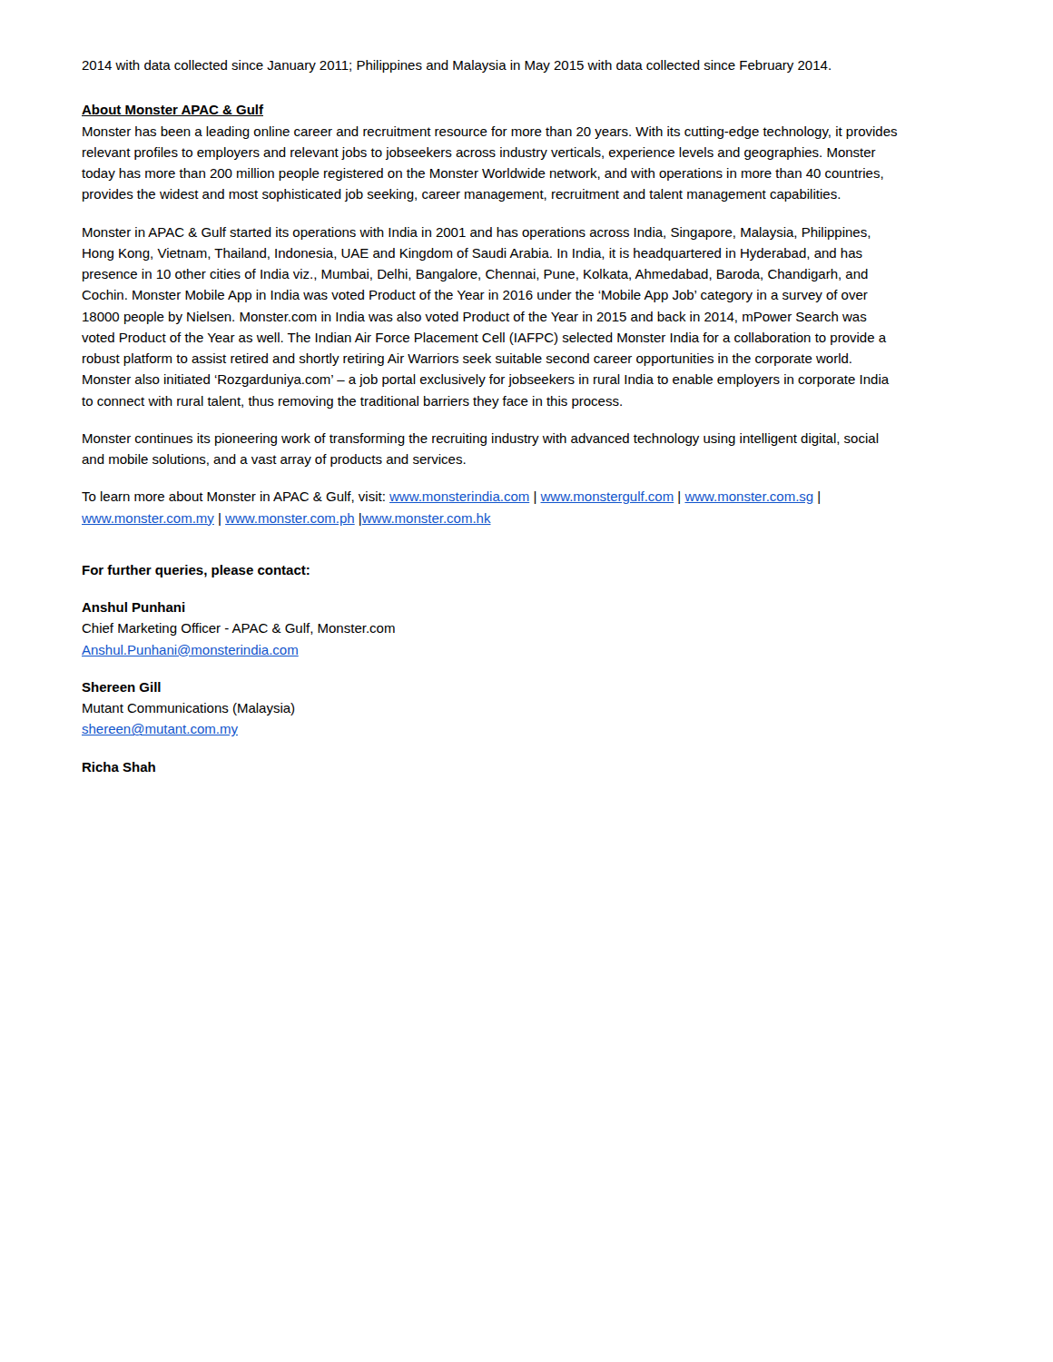2014 with data collected since January 2011; Philippines and Malaysia in May 2015 with data collected since February 2014.
About Monster APAC & Gulf
Monster has been a leading online career and recruitment resource for more than 20 years. With its cutting-edge technology, it provides relevant profiles to employers and relevant jobs to jobseekers across industry verticals, experience levels and geographies. Monster today has more than 200 million people registered on the Monster Worldwide network, and with operations in more than 40 countries, provides the widest and most sophisticated job seeking, career management, recruitment and talent management capabilities.
Monster in APAC & Gulf started its operations with India in 2001 and has operations across India, Singapore, Malaysia, Philippines, Hong Kong, Vietnam, Thailand, Indonesia, UAE and Kingdom of Saudi Arabia. In India, it is headquartered in Hyderabad, and has presence in 10 other cities of India viz., Mumbai, Delhi, Bangalore, Chennai, Pune, Kolkata, Ahmedabad, Baroda, Chandigarh, and Cochin. Monster Mobile App in India was voted Product of the Year in 2016 under the ‘Mobile App Job’ category in a survey of over 18000 people by Nielsen. Monster.com in India was also voted Product of the Year in 2015 and back in 2014, mPower Search was voted Product of the Year as well. The Indian Air Force Placement Cell (IAFPC) selected Monster India for a collaboration to provide a robust platform to assist retired and shortly retiring Air Warriors seek suitable second career opportunities in the corporate world. Monster also initiated ‘Rozgarduniya.com’ – a job portal exclusively for jobseekers in rural India to enable employers in corporate India to connect with rural talent, thus removing the traditional barriers they face in this process.
Monster continues its pioneering work of transforming the recruiting industry with advanced technology using intelligent digital, social and mobile solutions, and a vast array of products and services.
To learn more about Monster in APAC & Gulf, visit: www.monsterindia.com | www.monstergulf.com | www.monster.com.sg | www.monster.com.my | www.monster.com.ph |www.monster.com.hk
For further queries, please contact:
Anshul Punhani
Chief Marketing Officer - APAC & Gulf, Monster.com
Anshul.Punhani@monsterindia.com
Shereen Gill
Mutant Communications (Malaysia)
shereen@mutant.com.my
Richa Shah